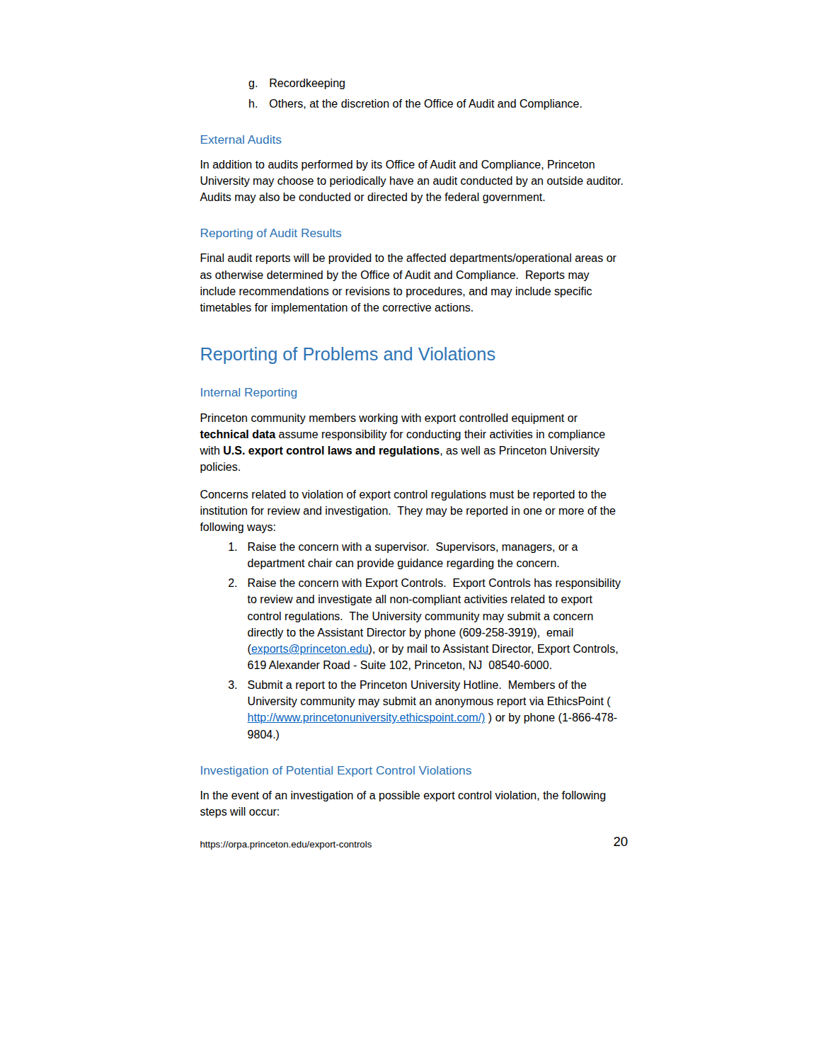Recordkeeping
Others, at the discretion of the Office of Audit and Compliance.
External Audits
In addition to audits performed by its Office of Audit and Compliance, Princeton University may choose to periodically have an audit conducted by an outside auditor. Audits may also be conducted or directed by the federal government.
Reporting of Audit Results
Final audit reports will be provided to the affected departments/operational areas or as otherwise determined by the Office of Audit and Compliance. Reports may include recommendations or revisions to procedures, and may include specific timetables for implementation of the corrective actions.
Reporting of Problems and Violations
Internal Reporting
Princeton community members working with export controlled equipment or technical data assume responsibility for conducting their activities in compliance with U.S. export control laws and regulations, as well as Princeton University policies.
Concerns related to violation of export control regulations must be reported to the institution for review and investigation. They may be reported in one or more of the following ways:
Raise the concern with a supervisor. Supervisors, managers, or a department chair can provide guidance regarding the concern.
Raise the concern with Export Controls. Export Controls has responsibility to review and investigate all non-compliant activities related to export control regulations. The University community may submit a concern directly to the Assistant Director by phone (609-258-3919), email (exports@princeton.edu), or by mail to Assistant Director, Export Controls, 619 Alexander Road - Suite 102, Princeton, NJ 08540-6000.
Submit a report to the Princeton University Hotline. Members of the University community may submit an anonymous report via EthicsPoint ( http://www.princetonuniversity.ethicspoint.com/) ) or by phone (1-866-478-9804.)
Investigation of Potential Export Control Violations
In the event of an investigation of a possible export control violation, the following steps will occur:
https://orpa.princeton.edu/export-controls 20